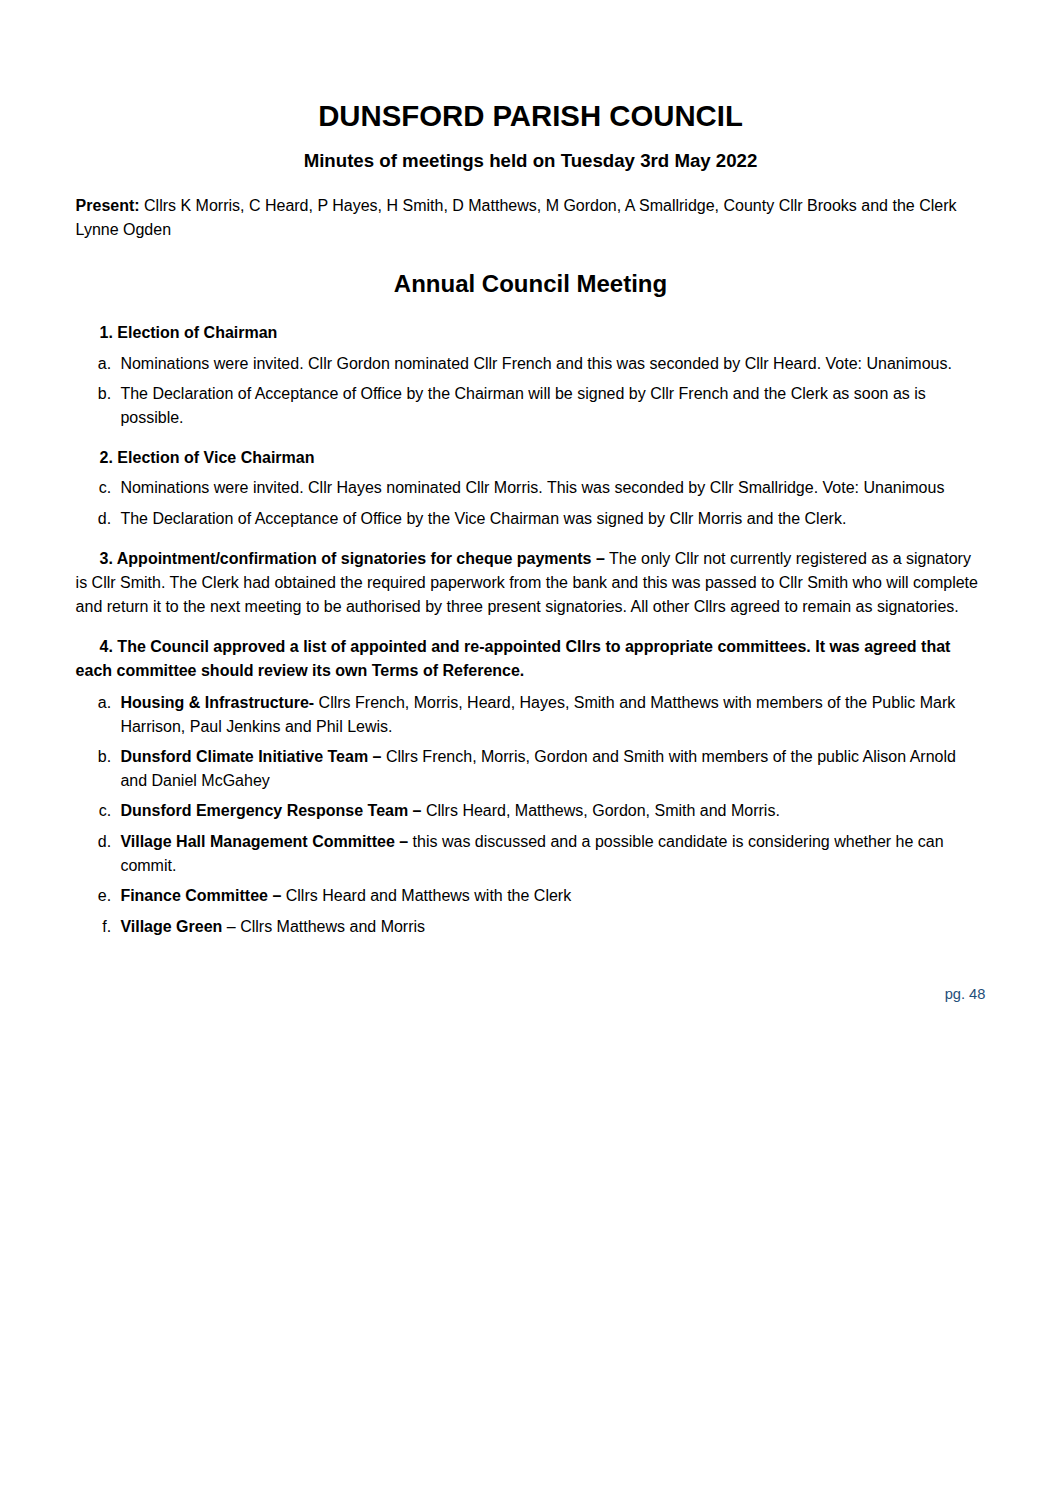DUNSFORD PARISH COUNCIL
Minutes of meetings held on Tuesday 3rd May 2022
Present: Cllrs K Morris, C Heard, P Hayes, H Smith, D Matthews, M Gordon, A Smallridge, County Cllr Brooks and the Clerk Lynne Ogden
Annual Council Meeting
1. Election of Chairman
Nominations were invited. Cllr Gordon nominated Cllr French and this was seconded by Cllr Heard. Vote: Unanimous.
The Declaration of Acceptance of Office by the Chairman will be signed by Cllr French and the Clerk as soon as is possible.
2. Election of Vice Chairman
Nominations were invited. Cllr Hayes nominated Cllr Morris. This was seconded by Cllr Smallridge. Vote: Unanimous
The Declaration of Acceptance of Office by the Vice Chairman was signed by Cllr Morris and the Clerk.
3. Appointment/confirmation of signatories for cheque payments – The only Cllr not currently registered as a signatory is Cllr Smith. The Clerk had obtained the required paperwork from the bank and this was passed to Cllr Smith who will complete and return it to the next meeting to be authorised by three present signatories. All other Cllrs agreed to remain as signatories.
4. The Council approved a list of appointed and re-appointed Cllrs to appropriate committees. It was agreed that each committee should review its own Terms of Reference.
Housing & Infrastructure- Cllrs French, Morris, Heard, Hayes, Smith and Matthews with members of the Public Mark Harrison, Paul Jenkins and Phil Lewis.
Dunsford Climate Initiative Team – Cllrs French, Morris, Gordon and Smith with members of the public Alison Arnold and Daniel McGahey
Dunsford Emergency Response Team – Cllrs Heard, Matthews, Gordon, Smith and Morris.
Village Hall Management Committee – this was discussed and a possible candidate is considering whether he can commit.
Finance Committee – Cllrs Heard and Matthews with the Clerk
Village Green – Cllrs Matthews and Morris
pg. 48